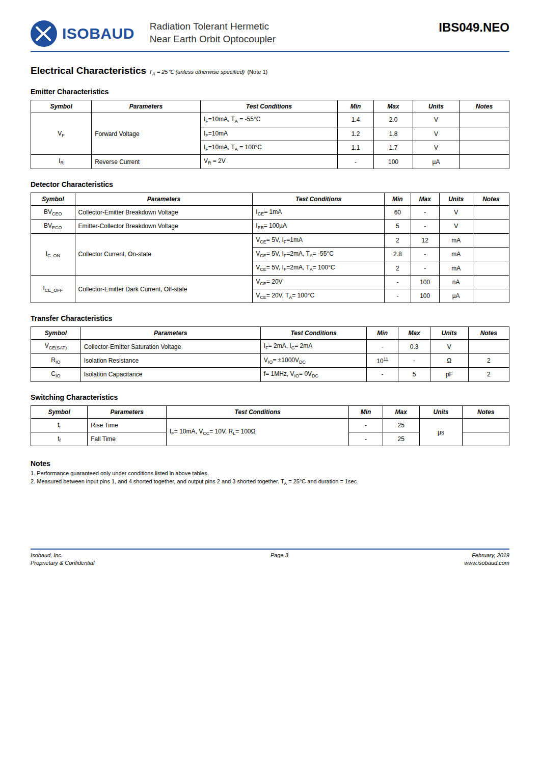ISOBAUD
Radiation Tolerant Hermetic
Near Earth Orbit Optocoupler
IBS049.NEO
Electrical Characteristics TA = 25℃ (unless otherwise specified) (Note 1)
Emitter Characteristics
| Symbol | Parameters | Test Conditions | Min | Max | Units | Notes |
| --- | --- | --- | --- | --- | --- | --- |
| V F | Forward Voltage | I F =10mA, T A = -55°C | 1.4 | 2.0 | V | |
| I F =10mA | 1.2 | 1.8 | V | |
| I F =10mA, T A = 100°C | 1.1 | 1.7 | V | |
| I R | Reverse Current | V R = 2V | - | 100 | µA | |
Detector Characteristics
| Symbol | Parameters | Test Conditions | Min | Max | Units | Notes |
| --- | --- | --- | --- | --- | --- | --- |
| BV CEO | Collector-Emitter Breakdown Voltage | I CE = 1mA | 60 | - | V | |
| BV ECO | Emitter-Collector Breakdown Voltage | I EB = 100µA | 5 | - | V | |
| I C_ON | Collector Current, On-state | V CE = 5V, I F =1mA | 2 | 12 | mA | |
| V CE = 5V, I F =2mA, T A = -55°C | 2.8 | - | mA | |
| V CE = 5V, I F =2mA, T A = 100°C | 2 | - | mA | |
| I CE_OFF | Collector-Emitter Dark Current, Off-state | V CE = 20V | - | 100 | nA | |
| V CE = 20V, T A = 100°C | - | 100 | µA | |
Transfer Characteristics
| Symbol | Parameters | Test Conditions | Min | Max | Units | Notes |
| --- | --- | --- | --- | --- | --- | --- |
| V CE(SAT) | Collector-Emitter Saturation Voltage | I F = 2mA, I C = 2mA | - | 0.3 | V | |
| R IO | Isolation Resistance | V IO = ±1000V DC | 10 11 | - | Ω | 2 |
| C IO | Isolation Capacitance | f= 1MHz, V IO = 0V DC | - | 5 | pF | 2 |
Switching Characteristics
| Symbol | Parameters | Test Conditions | Min | Max | Units | Notes |
| --- | --- | --- | --- | --- | --- | --- |
| t r | Rise Time | I F = 10mA, V CC = 10V, R L = 100Ω | - | 25 | µs | |
| t f | Fall Time | - | 25 | |
Notes
1. Performance guaranteed only under conditions listed in above tables.
2. Measured between input pins 1, and 4 shorted together, and output pins 2 and 3 shorted together. TA = 25°C and duration = 1sec.
Isobaud, Inc.
Proprietary & Confidential
Page 3
February, 2019
www.isobaud.com